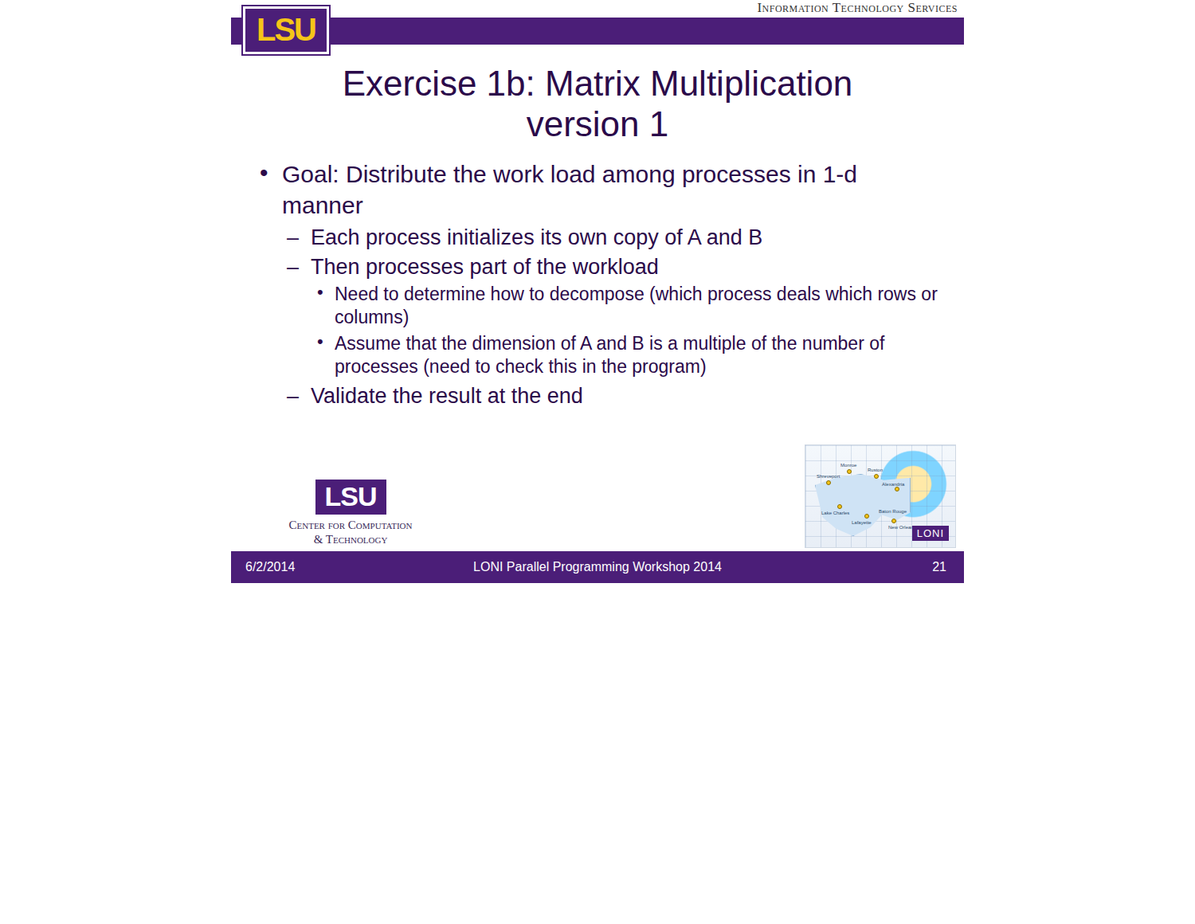LSU
Information Technology Services
Exercise 1b: Matrix Multiplication
version 1
Goal: Distribute the work load among processes in 1-d manner
Each process initializes its own copy of A and B
Then processes part of the workload
Need to determine how to decompose (which process deals which rows or columns)
Assume that the dimension of A and B is a multiple of the number of processes (need to check this in the program)
Validate the result at the end
LSU
Center for Computation
& Technology
Shreveport Monroe Ruston Alexandria Lake Charles Lafayette Baton Rouge New Orleans
LONI
6/2/2014 LONI Parallel Programming Workshop 2014 21